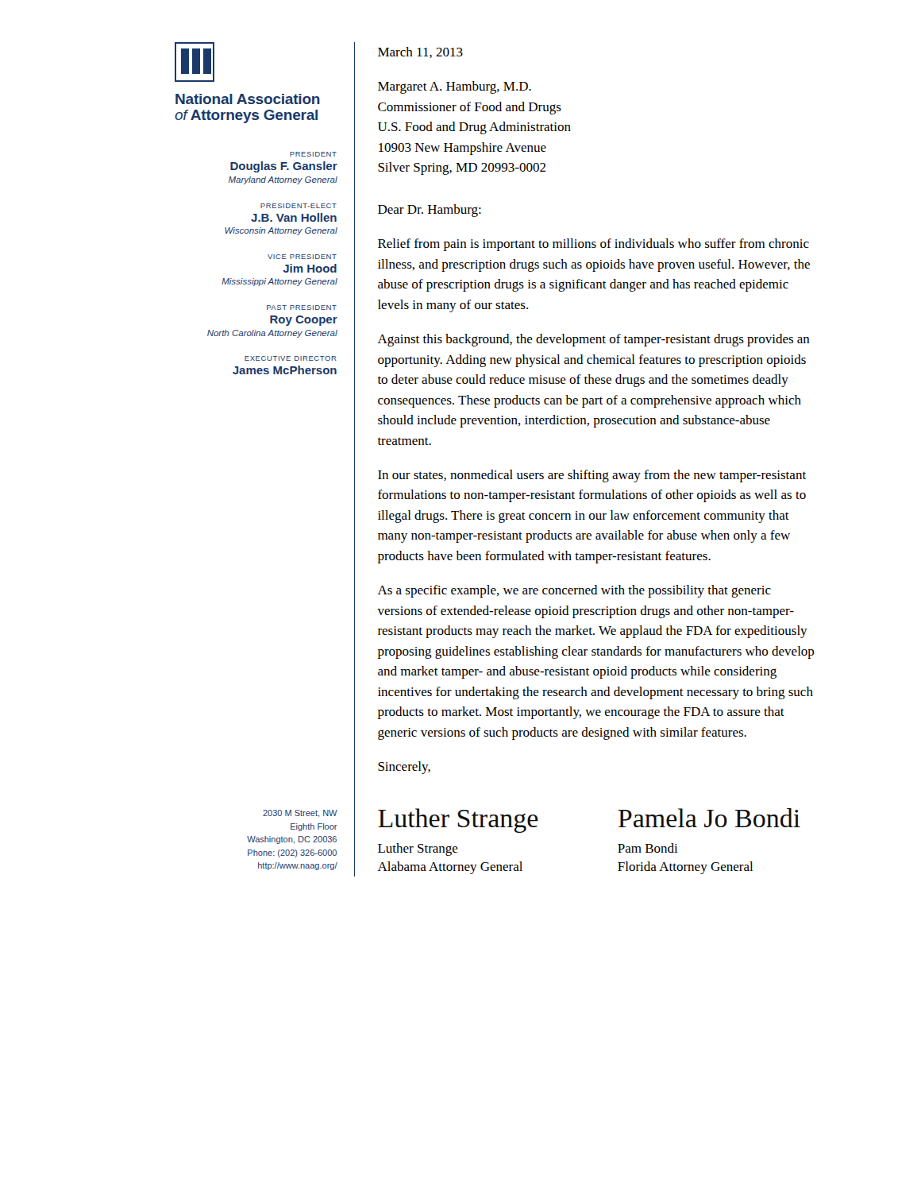National Association of Attorneys General
President
Douglas F. Gansler
Maryland Attorney General
President-Elect
J.B. Van Hollen
Wisconsin Attorney General
Vice President
Jim Hood
Mississippi Attorney General
Past President
Roy Cooper
North Carolina Attorney General
Executive Director
James McPherson
2030 M Street, NW
Eighth Floor
Washington, DC 20036
Phone: (202) 326-6000
http://www.naag.org/
March 11, 2013
Margaret A. Hamburg, M.D.
Commissioner of Food and Drugs
U.S. Food and Drug Administration
10903 New Hampshire Avenue
Silver Spring, MD 20993-0002
Dear Dr. Hamburg:
Relief from pain is important to millions of individuals who suffer from chronic illness, and prescription drugs such as opioids have proven useful. However, the abuse of prescription drugs is a significant danger and has reached epidemic levels in many of our states.
Against this background, the development of tamper-resistant drugs provides an opportunity. Adding new physical and chemical features to prescription opioids to deter abuse could reduce misuse of these drugs and the sometimes deadly consequences. These products can be part of a comprehensive approach which should include prevention, interdiction, prosecution and substance-abuse treatment.
In our states, nonmedical users are shifting away from the new tamper-resistant formulations to non-tamper-resistant formulations of other opioids as well as to illegal drugs. There is great concern in our law enforcement community that many non-tamper-resistant products are available for abuse when only a few products have been formulated with tamper-resistant features.
As a specific example, we are concerned with the possibility that generic versions of extended-release opioid prescription drugs and other non-tamper-resistant products may reach the market. We applaud the FDA for expeditiously proposing guidelines establishing clear standards for manufacturers who develop and market tamper- and abuse-resistant opioid products while considering incentives for undertaking the research and development necessary to bring such products to market. Most importantly, we encourage the FDA to assure that generic versions of such products are designed with similar features.
Sincerely,
Luther Strange
Luther Strange
Alabama Attorney General
Pamela Jo Bondi
Pam Bondi
Florida Attorney General